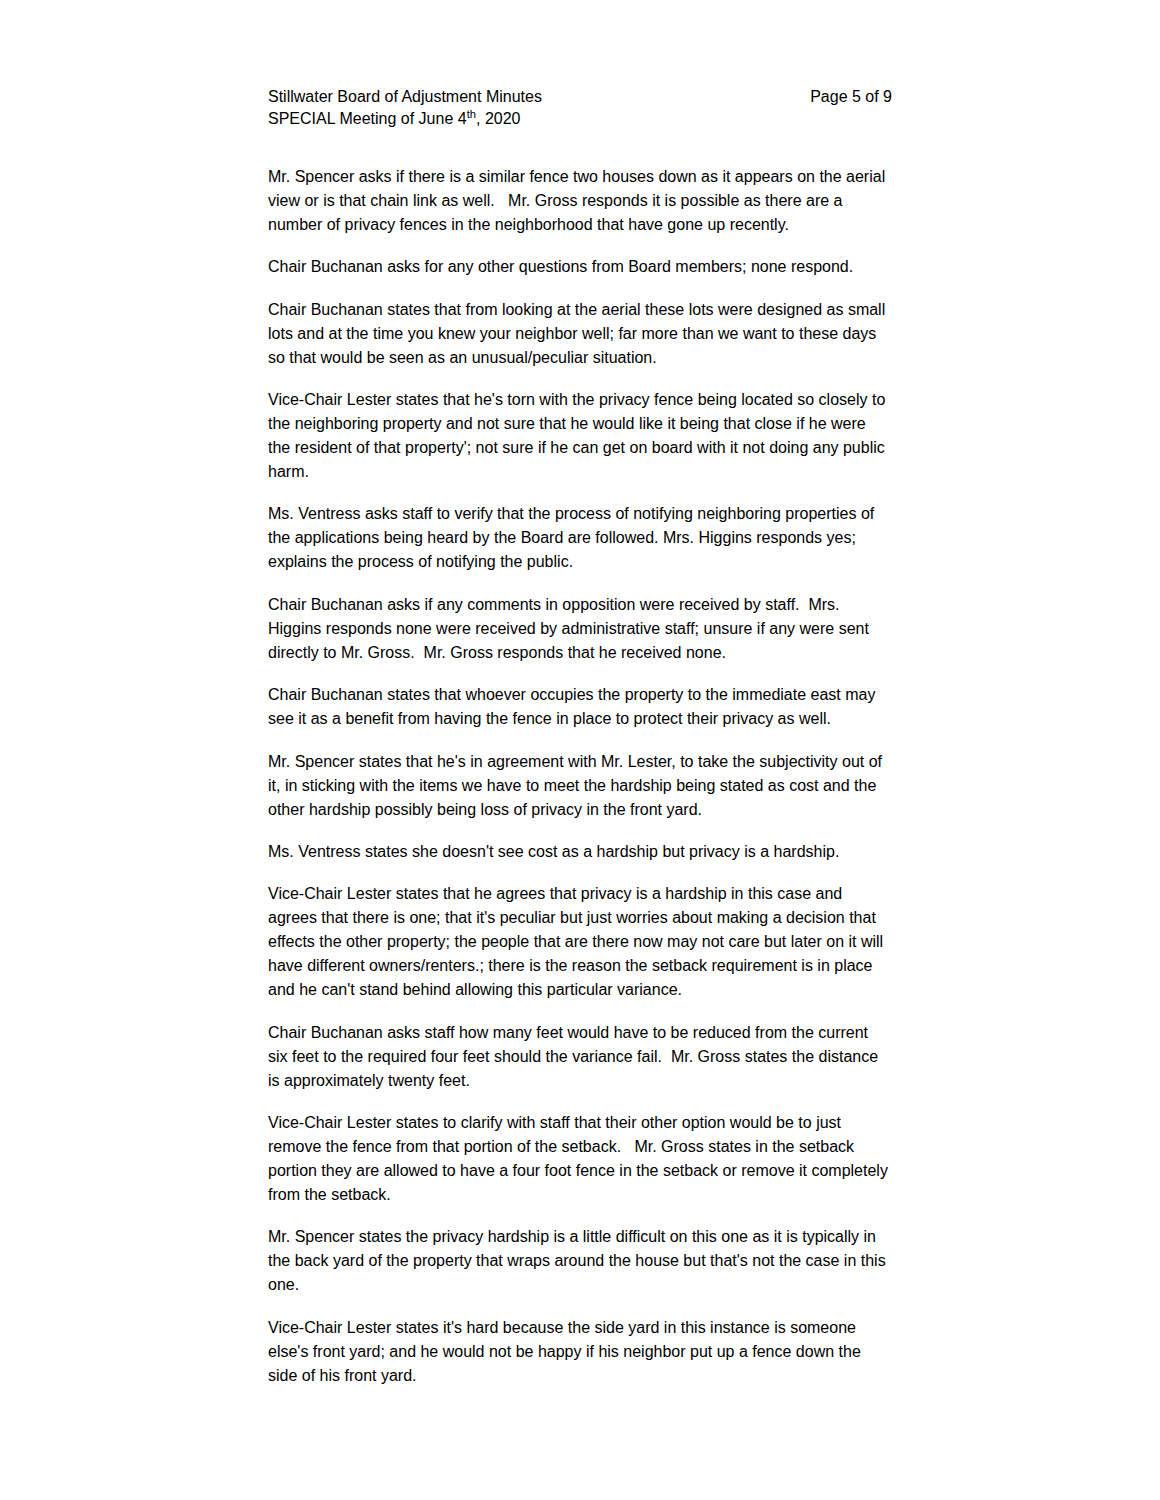Stillwater Board of Adjustment Minutes
SPECIAL Meeting of June 4th, 2020
Page 5 of 9
Mr. Spencer asks if there is a similar fence two houses down as it appears on the aerial view or is that chain link as well. Mr. Gross responds it is possible as there are a number of privacy fences in the neighborhood that have gone up recently.
Chair Buchanan asks for any other questions from Board members; none respond.
Chair Buchanan states that from looking at the aerial these lots were designed as small lots and at the time you knew your neighbor well; far more than we want to these days so that would be seen as an unusual/peculiar situation.
Vice-Chair Lester states that he's torn with the privacy fence being located so closely to the neighboring property and not sure that he would like it being that close if he were the resident of that property'; not sure if he can get on board with it not doing any public harm.
Ms. Ventress asks staff to verify that the process of notifying neighboring properties of the applications being heard by the Board are followed. Mrs. Higgins responds yes; explains the process of notifying the public.
Chair Buchanan asks if any comments in opposition were received by staff. Mrs. Higgins responds none were received by administrative staff; unsure if any were sent directly to Mr. Gross. Mr. Gross responds that he received none.
Chair Buchanan states that whoever occupies the property to the immediate east may see it as a benefit from having the fence in place to protect their privacy as well.
Mr. Spencer states that he's in agreement with Mr. Lester, to take the subjectivity out of it, in sticking with the items we have to meet the hardship being stated as cost and the other hardship possibly being loss of privacy in the front yard.
Ms. Ventress states she doesn't see cost as a hardship but privacy is a hardship.
Vice-Chair Lester states that he agrees that privacy is a hardship in this case and agrees that there is one; that it's peculiar but just worries about making a decision that effects the other property; the people that are there now may not care but later on it will have different owners/renters.; there is the reason the setback requirement is in place and he can't stand behind allowing this particular variance.
Chair Buchanan asks staff how many feet would have to be reduced from the current six feet to the required four feet should the variance fail. Mr. Gross states the distance is approximately twenty feet.
Vice-Chair Lester states to clarify with staff that their other option would be to just remove the fence from that portion of the setback. Mr. Gross states in the setback portion they are allowed to have a four foot fence in the setback or remove it completely from the setback.
Mr. Spencer states the privacy hardship is a little difficult on this one as it is typically in the back yard of the property that wraps around the house but that's not the case in this one.
Vice-Chair Lester states it's hard because the side yard in this instance is someone else's front yard; and he would not be happy if his neighbor put up a fence down the side of his front yard.